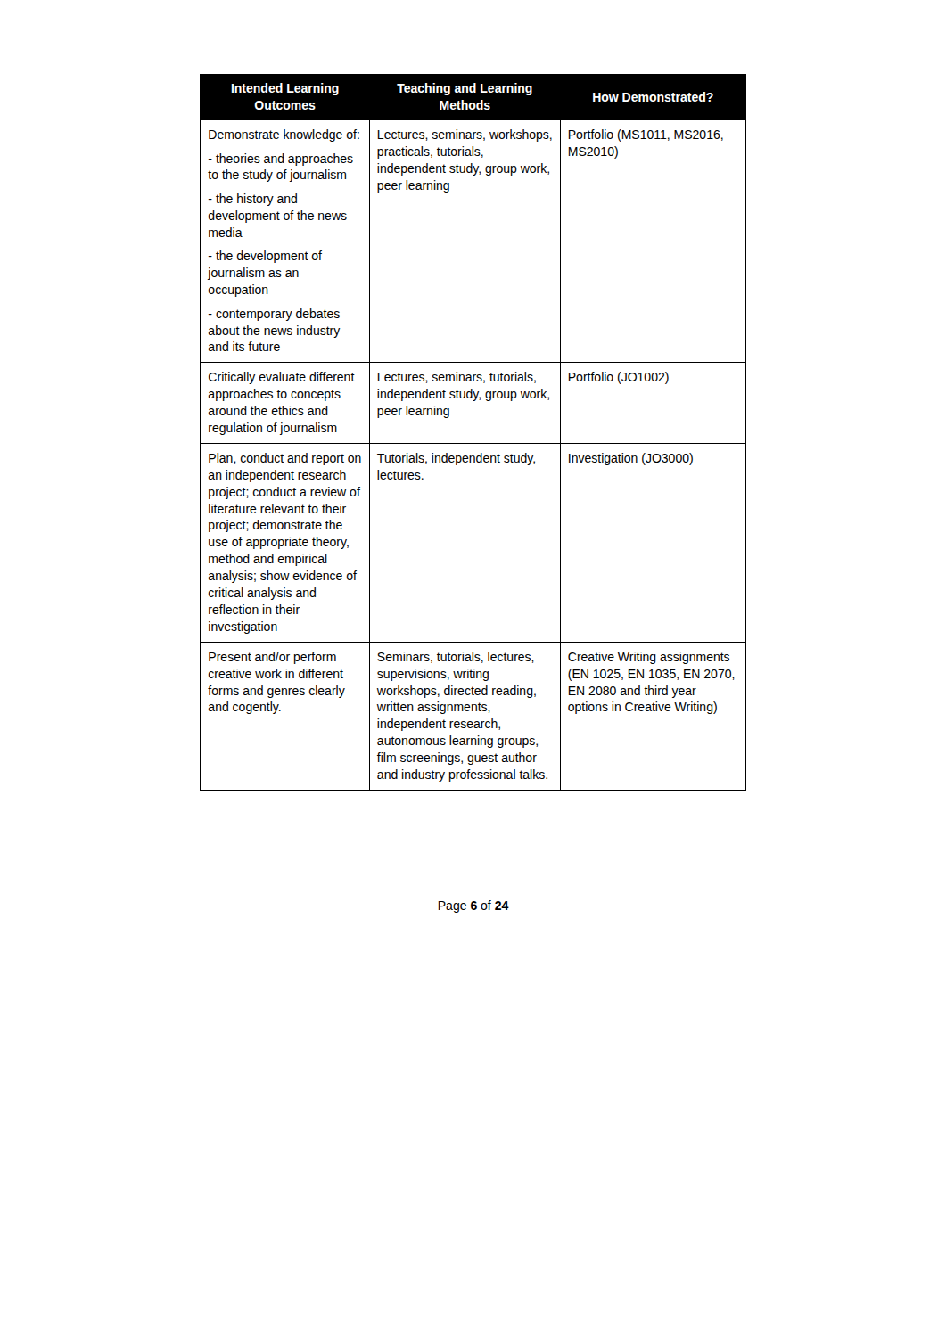| Intended Learning Outcomes | Teaching and Learning Methods | How Demonstrated? |
| --- | --- | --- |
| Demonstrate knowledge of: - theories and approaches to the study of journalism - the history and development of the news media - the development of journalism as an occupation - contemporary debates about the news industry and its future | Lectures, seminars, workshops, practicals, tutorials, independent study, group work, peer learning | Portfolio (MS1011, MS2016, MS2010) |
| Critically evaluate different approaches to concepts around the ethics and regulation of journalism | Lectures, seminars, tutorials, independent study, group work, peer learning | Portfolio (JO1002) |
| Plan, conduct and report on an independent research project; conduct a review of literature relevant to their project; demonstrate the use of appropriate theory, method and empirical analysis; show evidence of critical analysis and reflection in their investigation | Tutorials, independent study, lectures. | Investigation (JO3000) |
| Present and/or perform creative work in different forms and genres clearly and cogently. | Seminars, tutorials, lectures, supervisions, writing workshops, directed reading, written assignments, independent research, autonomous learning groups, film screenings, guest author and industry professional talks. | Creative Writing assignments (EN 1025, EN 1035, EN 2070, EN 2080 and third year options in Creative Writing) |
Page 6 of 24